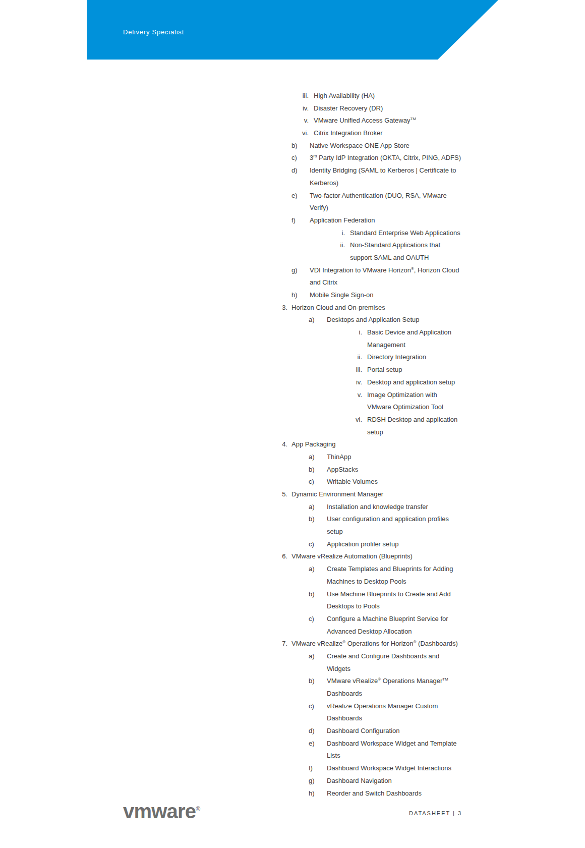Delivery Specialist
iii. High Availability (HA)
iv. Disaster Recovery (DR)
v. VMware Unified Access GatewayTM
vi. Citrix Integration Broker
b) Native Workspace ONE App Store
c) 3rd Party IdP Integration (OKTA, Citrix, PING, ADFS)
d) Identity Bridging (SAML to Kerberos | Certificate to Kerberos)
e) Two-factor Authentication (DUO, RSA, VMware Verify)
f) Application Federation
i. Standard Enterprise Web Applications
ii. Non-Standard Applications that support SAML and OAUTH
g) VDI Integration to VMware Horizon®, Horizon Cloud and Citrix
h) Mobile Single Sign-on
3. Horizon Cloud and On-premises
a) Desktops and Application Setup
i. Basic Device and Application Management
ii. Directory Integration
iii. Portal setup
iv. Desktop and application setup
v. Image Optimization with VMware Optimization Tool
vi. RDSH Desktop and application setup
4. App Packaging
a) ThinApp
b) AppStacks
c) Writable Volumes
5. Dynamic Environment Manager
a) Installation and knowledge transfer
b) User configuration and application profiles setup
c) Application profiler setup
6. VMware vRealize Automation (Blueprints)
a) Create Templates and Blueprints for Adding Machines to Desktop Pools
b) Use Machine Blueprints to Create and Add Desktops to Pools
c) Configure a Machine Blueprint Service for Advanced Desktop Allocation
7. VMware vRealize® Operations for Horizon® (Dashboards)
a) Create and Configure Dashboards and Widgets
b) VMware vRealize® Operations ManagerTM Dashboards
c) vRealize Operations Manager Custom Dashboards
d) Dashboard Configuration
e) Dashboard Workspace Widget and Template Lists
f) Dashboard Workspace Widget Interactions
g) Dashboard Navigation
h) Reorder and Switch Dashboards
vmware®
DATASHEET | 3